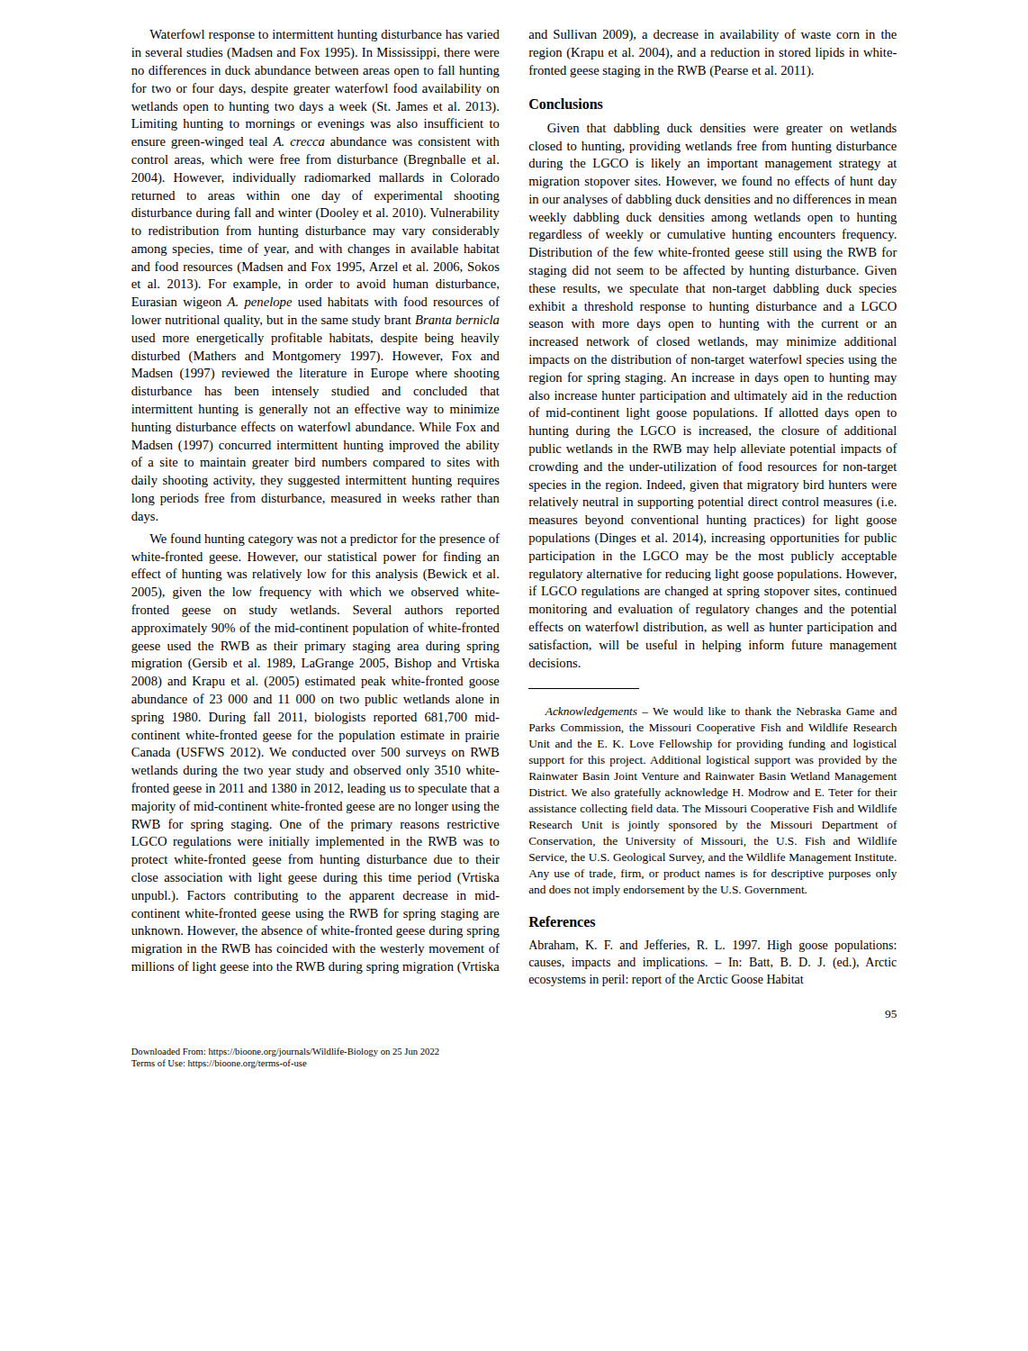Waterfowl response to intermittent hunting disturbance has varied in several studies (Madsen and Fox 1995). In Mississippi, there were no differences in duck abundance between areas open to fall hunting for two or four days, despite greater waterfowl food availability on wetlands open to hunting two days a week (St. James et al. 2013). Limiting hunting to mornings or evenings was also insufficient to ensure green-winged teal A. crecca abundance was consistent with control areas, which were free from disturbance (Bregnballe et al. 2004). However, individually radiomarked mallards in Colorado returned to areas within one day of experimental shooting disturbance during fall and winter (Dooley et al. 2010). Vulnerability to redistribution from hunting disturbance may vary considerably among species, time of year, and with changes in available habitat and food resources (Madsen and Fox 1995, Arzel et al. 2006, Sokos et al. 2013). For example, in order to avoid human disturbance, Eurasian wigeon A. penelope used habitats with food resources of lower nutritional quality, but in the same study brant Branta bernicla used more energetically profitable habitats, despite being heavily disturbed (Mathers and Montgomery 1997). However, Fox and Madsen (1997) reviewed the literature in Europe where shooting disturbance has been intensely studied and concluded that intermittent hunting is generally not an effective way to minimize hunting disturbance effects on waterfowl abundance. While Fox and Madsen (1997) concurred intermittent hunting improved the ability of a site to maintain greater bird numbers compared to sites with daily shooting activity, they suggested intermittent hunting requires long periods free from disturbance, measured in weeks rather than days.
We found hunting category was not a predictor for the presence of white-fronted geese. However, our statistical power for finding an effect of hunting was relatively low for this analysis (Bewick et al. 2005), given the low frequency with which we observed white-fronted geese on study wetlands. Several authors reported approximately 90% of the mid-continent population of white-fronted geese used the RWB as their primary staging area during spring migration (Gersib et al. 1989, LaGrange 2005, Bishop and Vrtiska 2008) and Krapu et al. (2005) estimated peak white-fronted goose abundance of 23 000 and 11 000 on two public wetlands alone in spring 1980. During fall 2011, biologists reported 681,700 mid-continent white-fronted geese for the population estimate in prairie Canada (USFWS 2012). We conducted over 500 surveys on RWB wetlands during the two year study and observed only 3510 white-fronted geese in 2011 and 1380 in 2012, leading us to speculate that a majority of mid-continent white-fronted geese are no longer using the RWB for spring staging. One of the primary reasons restrictive LGCO regulations were initially implemented in the RWB was to protect white-fronted geese from hunting disturbance due to their close association with light geese during this time period (Vrtiska unpubl.). Factors contributing to the apparent decrease in mid-continent white-fronted geese using the RWB for spring staging are unknown. However, the absence of white-fronted geese during spring migration in the RWB has coincided with the westerly movement of millions of light geese into the RWB during spring migration (Vrtiska and Sullivan 2009), a decrease in availability of waste corn in the region (Krapu et al. 2004), and a reduction in stored lipids in white-fronted geese staging in the RWB (Pearse et al. 2011).
Conclusions
Given that dabbling duck densities were greater on wetlands closed to hunting, providing wetlands free from hunting disturbance during the LGCO is likely an important management strategy at migration stopover sites. However, we found no effects of hunt day in our analyses of dabbling duck densities and no differences in mean weekly dabbling duck densities among wetlands open to hunting regardless of weekly or cumulative hunting encounters frequency. Distribution of the few white-fronted geese still using the RWB for staging did not seem to be affected by hunting disturbance. Given these results, we speculate that non-target dabbling duck species exhibit a threshold response to hunting disturbance and a LGCO season with more days open to hunting with the current or an increased network of closed wetlands, may minimize additional impacts on the distribution of non-target waterfowl species using the region for spring staging. An increase in days open to hunting may also increase hunter participation and ultimately aid in the reduction of mid-continent light goose populations. If allotted days open to hunting during the LGCO is increased, the closure of additional public wetlands in the RWB may help alleviate potential impacts of crowding and the under-utilization of food resources for non-target species in the region. Indeed, given that migratory bird hunters were relatively neutral in supporting potential direct control measures (i.e. measures beyond conventional hunting practices) for light goose populations (Dinges et al. 2014), increasing opportunities for public participation in the LGCO may be the most publicly acceptable regulatory alternative for reducing light goose populations. However, if LGCO regulations are changed at spring stopover sites, continued monitoring and evaluation of regulatory changes and the potential effects on waterfowl distribution, as well as hunter participation and satisfaction, will be useful in helping inform future management decisions.
Acknowledgements – We would like to thank the Nebraska Game and Parks Commission, the Missouri Cooperative Fish and Wildlife Research Unit and the E. K. Love Fellowship for providing funding and logistical support for this project. Additional logistical support was provided by the Rainwater Basin Joint Venture and Rainwater Basin Wetland Management District. We also gratefully acknowledge H. Modrow and E. Teter for their assistance collecting field data. The Missouri Cooperative Fish and Wildlife Research Unit is jointly sponsored by the Missouri Department of Conservation, the University of Missouri, the U.S. Fish and Wildlife Service, the U.S. Geological Survey, and the Wildlife Management Institute. Any use of trade, firm, or product names is for descriptive purposes only and does not imply endorsement by the U.S. Government.
References
Abraham, K. F. and Jefferies, R. L. 1997. High goose populations: causes, impacts and implications. – In: Batt, B. D. J. (ed.), Arctic ecosystems in peril: report of the Arctic Goose Habitat
95
Downloaded From: https://bioone.org/journals/Wildlife-Biology on 25 Jun 2022
Terms of Use: https://bioone.org/terms-of-use